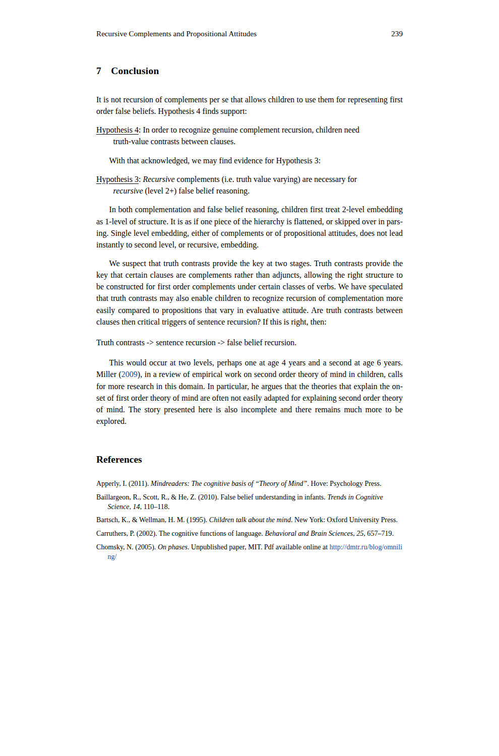Recursive Complements and Propositional Attitudes 239
7 Conclusion
It is not recursion of complements per se that allows children to use them for representing first order false beliefs. Hypothesis 4 finds support:
Hypothesis 4: In order to recognize genuine complement recursion, children need
truth-value contrasts between clauses.
With that acknowledged, we may find evidence for Hypothesis 3:
Hypothesis 3: Recursive complements (i.e. truth value varying) are necessary for
recursive (level 2+) false belief reasoning.
In both complementation and false belief reasoning, children first treat 2-level embedding as 1-level of structure. It is as if one piece of the hierarchy is flattened, or skipped over in parsing. Single level embedding, either of complements or of propositional attitudes, does not lead instantly to second level, or recursive, embedding.
We suspect that truth contrasts provide the key at two stages. Truth contrasts provide the key that certain clauses are complements rather than adjuncts, allowing the right structure to be constructed for first order complements under certain classes of verbs. We have speculated that truth contrasts may also enable children to recognize recursion of complementation more easily compared to propositions that vary in evaluative attitude. Are truth contrasts between clauses then critical triggers of sentence recursion? If this is right, then:
Truth contrasts -> sentence recursion -> false belief recursion.
This would occur at two levels, perhaps one at age 4 years and a second at age 6 years. Miller (2009), in a review of empirical work on second order theory of mind in children, calls for more research in this domain. In particular, he argues that the theories that explain the onset of first order theory of mind are often not easily adapted for explaining second order theory of mind. The story presented here is also incomplete and there remains much more to be explored.
References
Apperly, I. (2011). Mindreaders: The cognitive basis of “Theory of Mind”. Hove: Psychology Press.
Baillargeon, R., Scott, R., & He, Z. (2010). False belief understanding in infants. Trends in Cognitive Science, 14, 110–118.
Bartsch, K., & Wellman, H. M. (1995). Children talk about the mind. New York: Oxford University Press.
Carruthers, P. (2002). The cognitive functions of language. Behavioral and Brain Sciences, 25, 657–719.
Chomsky, N. (2005). On phases. Unpublished paper, MIT. Pdf available online at http://dmtr.ru/blog/omniling/